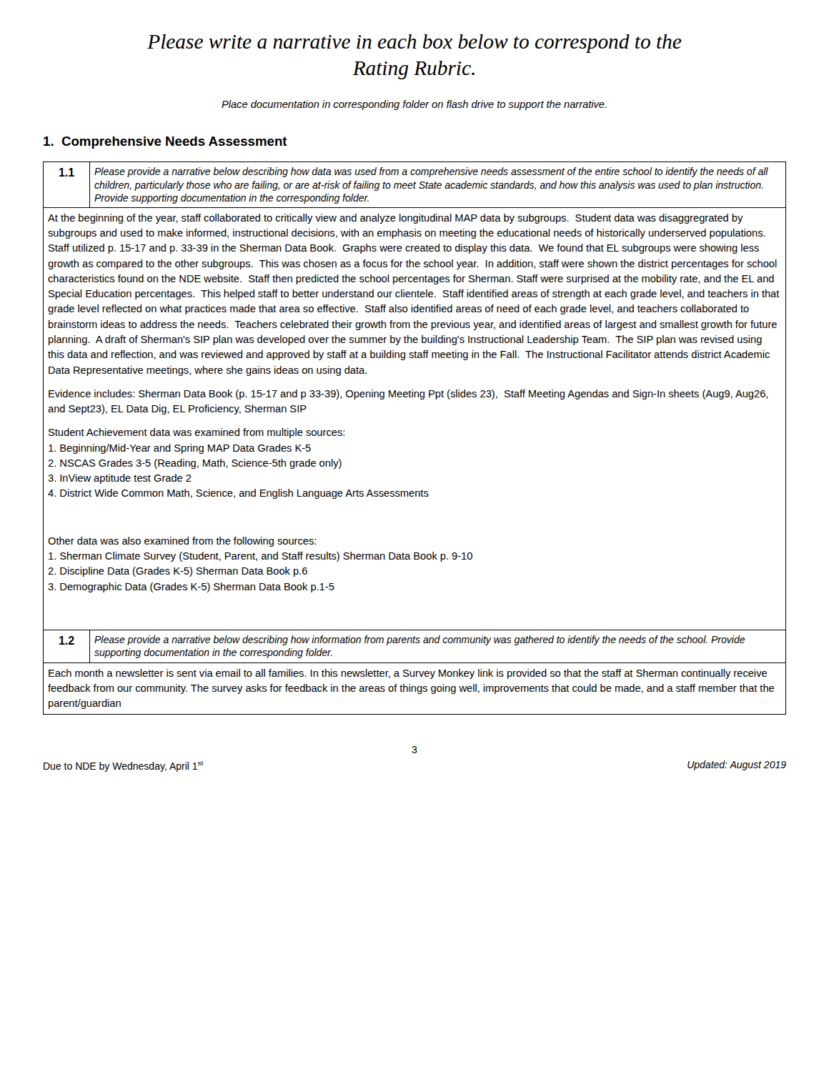Please write a narrative in each box below to correspond to the
Rating Rubric.
Place documentation in corresponding folder on flash drive to support the narrative.
1. Comprehensive Needs Assessment
| 1.1 | Please provide a narrative below describing how data was used from a comprehensive needs assessment of the entire school to identify the needs of all children, particularly those who are failing, or are at-risk of failing to meet State academic standards, and how this analysis was used to plan instruction. Provide supporting documentation in the corresponding folder. |
| At the beginning of the year, staff collaborated to critically view and analyze longitudinal MAP data by subgroups. Student data was disaggregrated by subgroups and used to make informed, instructional decisions, with an emphasis on meeting the educational needs of historically underserved populations. Staff utilized p. 15-17 and p. 33-39 in the Sherman Data Book. Graphs were created to display this data. We found that EL subgroups were showing less growth as compared to the other subgroups. This was chosen as a focus for the school year. In addition, staff were shown the district percentages for school characteristics found on the NDE website. Staff then predicted the school percentages for Sherman. Staff were surprised at the mobility rate, and the EL and Special Education percentages. This helped staff to better understand our clientele. Staff identified areas of strength at each grade level, and teachers in that grade level reflected on what practices made that area so effective. Staff also identified areas of need of each grade level, and teachers collaborated to brainstorm ideas to address the needs. Teachers celebrated their growth from the previous year, and identified areas of largest and smallest growth for future planning. A draft of Sherman's SIP plan was developed over the summer by the building's Instructional Leadership Team. The SIP plan was revised using this data and reflection, and was reviewed and approved by staff at a building staff meeting in the Fall. The Instructional Facilitator attends district Academic Data Representative meetings, where she gains ideas on using data. Evidence includes: Sherman Data Book (p. 15-17 and p 33-39), Opening Meeting Ppt (slides 23), Staff Meeting Agendas and Sign-In sheets (Aug9, Aug26, and Sept23), EL Data Dig, EL Proficiency, Sherman SIP Student Achievement data was examined from multiple sources: 1. Beginning/Mid-Year and Spring MAP Data Grades K-5 2. NSCAS Grades 3-5 (Reading, Math, Science-5th grade only) 3. InView aptitude test Grade 2 4. District Wide Common Math, Science, and English Language Arts Assessments Other data was also examined from the following sources: 1. Sherman Climate Survey (Student, Parent, and Staff results) Sherman Data Book p. 9-10 2. Discipline Data (Grades K-5) Sherman Data Book p.6 3. Demographic Data (Grades K-5) Sherman Data Book p.1-5 |
| 1.2 | Please provide a narrative below describing how information from parents and community was gathered to identify the needs of the school. Provide supporting documentation in the corresponding folder. |
| Each month a newsletter is sent via email to all families. In this newsletter, a Survey Monkey link is provided so that the staff at Sherman continually receive feedback from our community. The survey asks for feedback in the areas of things going well, improvements that could be made, and a staff member that the parent/guardian |
3
Due to NDE by Wednesday, April 1st Updated: August 2019